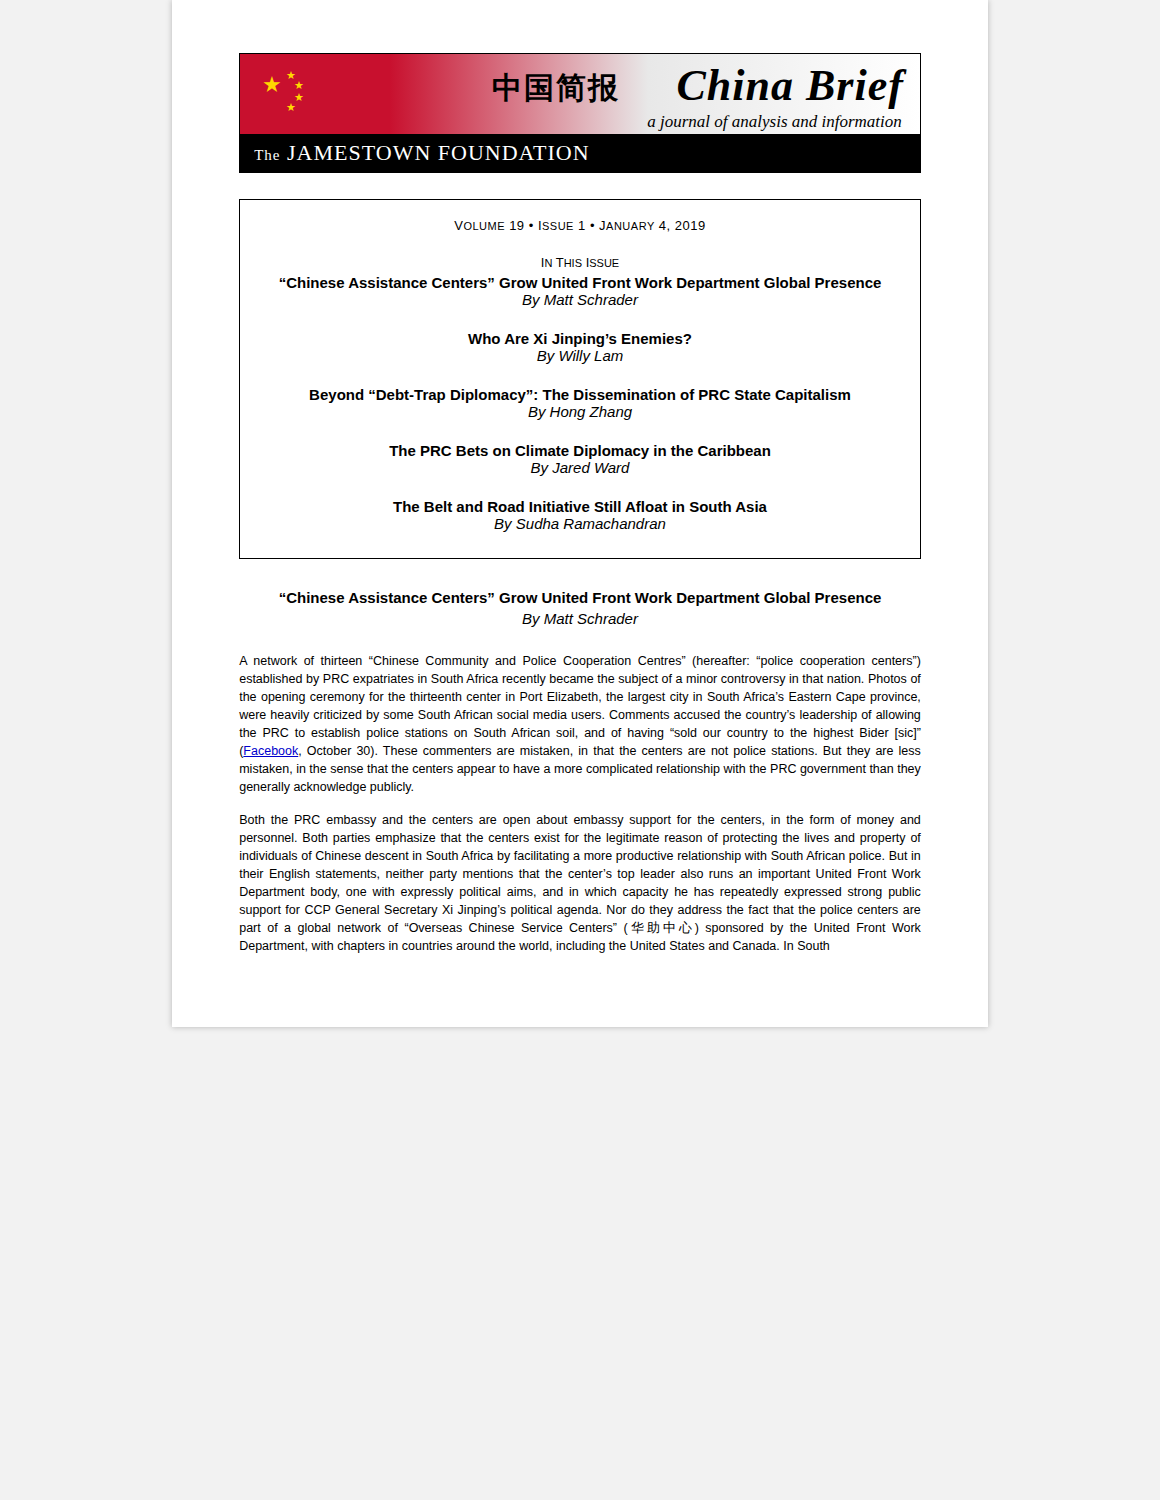★ ★ ★ ★ ★
中国简报
China Brief
a journal of analysis and information
The JAMESTOWN FOUNDATION
VOLUME 19 • ISSUE 1 • JANUARY 4, 2019
IN THIS ISSUE
“Chinese Assistance Centers” Grow United Front Work Department Global Presence
By Matt Schrader
Who Are Xi Jinping’s Enemies?
By Willy Lam
Beyond “Debt-Trap Diplomacy”: The Dissemination of PRC State Capitalism
By Hong Zhang
The PRC Bets on Climate Diplomacy in the Caribbean
By Jared Ward
The Belt and Road Initiative Still Afloat in South Asia
By Sudha Ramachandran
“Chinese Assistance Centers” Grow United Front Work Department Global Presence
By Matt Schrader
A network of thirteen “Chinese Community and Police Cooperation Centres” (hereafter: “police cooperation centers”) established by PRC expatriates in South Africa recently became the subject of a minor controversy in that nation. Photos of the opening ceremony for the thirteenth center in Port Elizabeth, the largest city in South Africa’s Eastern Cape province, were heavily criticized by some South African social media users. Comments accused the country’s leadership of allowing the PRC to establish police stations on South African soil, and of having “sold our country to the highest Bider [sic]” (Facebook, October 30). These commenters are mistaken, in that the centers are not police stations. But they are less mistaken, in the sense that the centers appear to have a more complicated relationship with the PRC government than they generally acknowledge publicly.
Both the PRC embassy and the centers are open about embassy support for the centers, in the form of money and personnel. Both parties emphasize that the centers exist for the legitimate reason of protecting the lives and property of individuals of Chinese descent in South Africa by facilitating a more productive relationship with South African police. But in their English statements, neither party mentions that the center’s top leader also runs an important United Front Work Department body, one with expressly political aims, and in which capacity he has repeatedly expressed strong public support for CCP General Secretary Xi Jinping’s political agenda. Nor do they address the fact that the police centers are part of a global network of “Overseas Chinese Service Centers” (华助中心) sponsored by the United Front Work Department, with chapters in countries around the world, including the United States and Canada. In South